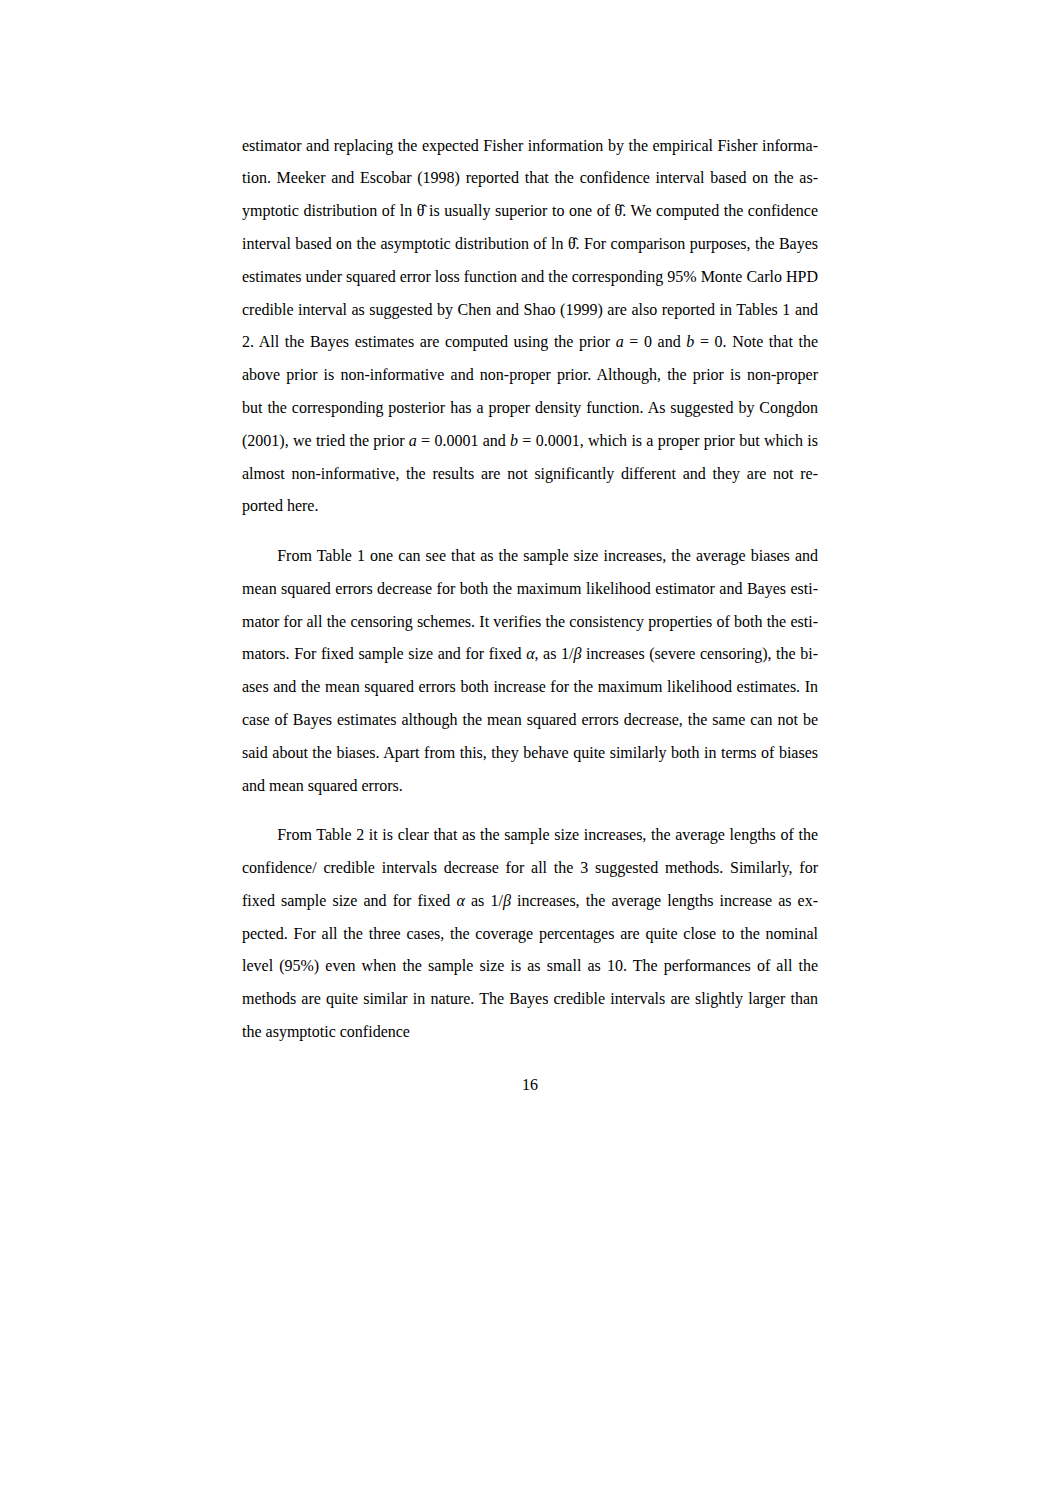estimator and replacing the expected Fisher information by the empirical Fisher information. Meeker and Escobar (1998) reported that the confidence interval based on the asymptotic distribution of ln θ̂ is usually superior to one of θ̂. We computed the confidence interval based on the asymptotic distribution of ln θ̂. For comparison purposes, the Bayes estimates under squared error loss function and the corresponding 95% Monte Carlo HPD credible interval as suggested by Chen and Shao (1999) are also reported in Tables 1 and 2. All the Bayes estimates are computed using the prior a = 0 and b = 0. Note that the above prior is non-informative and non-proper prior. Although, the prior is non-proper but the corresponding posterior has a proper density function. As suggested by Congdon (2001), we tried the prior a = 0.0001 and b = 0.0001, which is a proper prior but which is almost non-informative, the results are not significantly different and they are not reported here.
From Table 1 one can see that as the sample size increases, the average biases and mean squared errors decrease for both the maximum likelihood estimator and Bayes estimator for all the censoring schemes. It verifies the consistency properties of both the estimators. For fixed sample size and for fixed α, as 1/β increases (severe censoring), the biases and the mean squared errors both increase for the maximum likelihood estimates. In case of Bayes estimates although the mean squared errors decrease, the same can not be said about the biases. Apart from this, they behave quite similarly both in terms of biases and mean squared errors.
From Table 2 it is clear that as the sample size increases, the average lengths of the confidence/ credible intervals decrease for all the 3 suggested methods. Similarly, for fixed sample size and for fixed α as 1/β increases, the average lengths increase as expected. For all the three cases, the coverage percentages are quite close to the nominal level (95%) even when the sample size is as small as 10. The performances of all the methods are quite similar in nature. The Bayes credible intervals are slightly larger than the asymptotic confidence
16